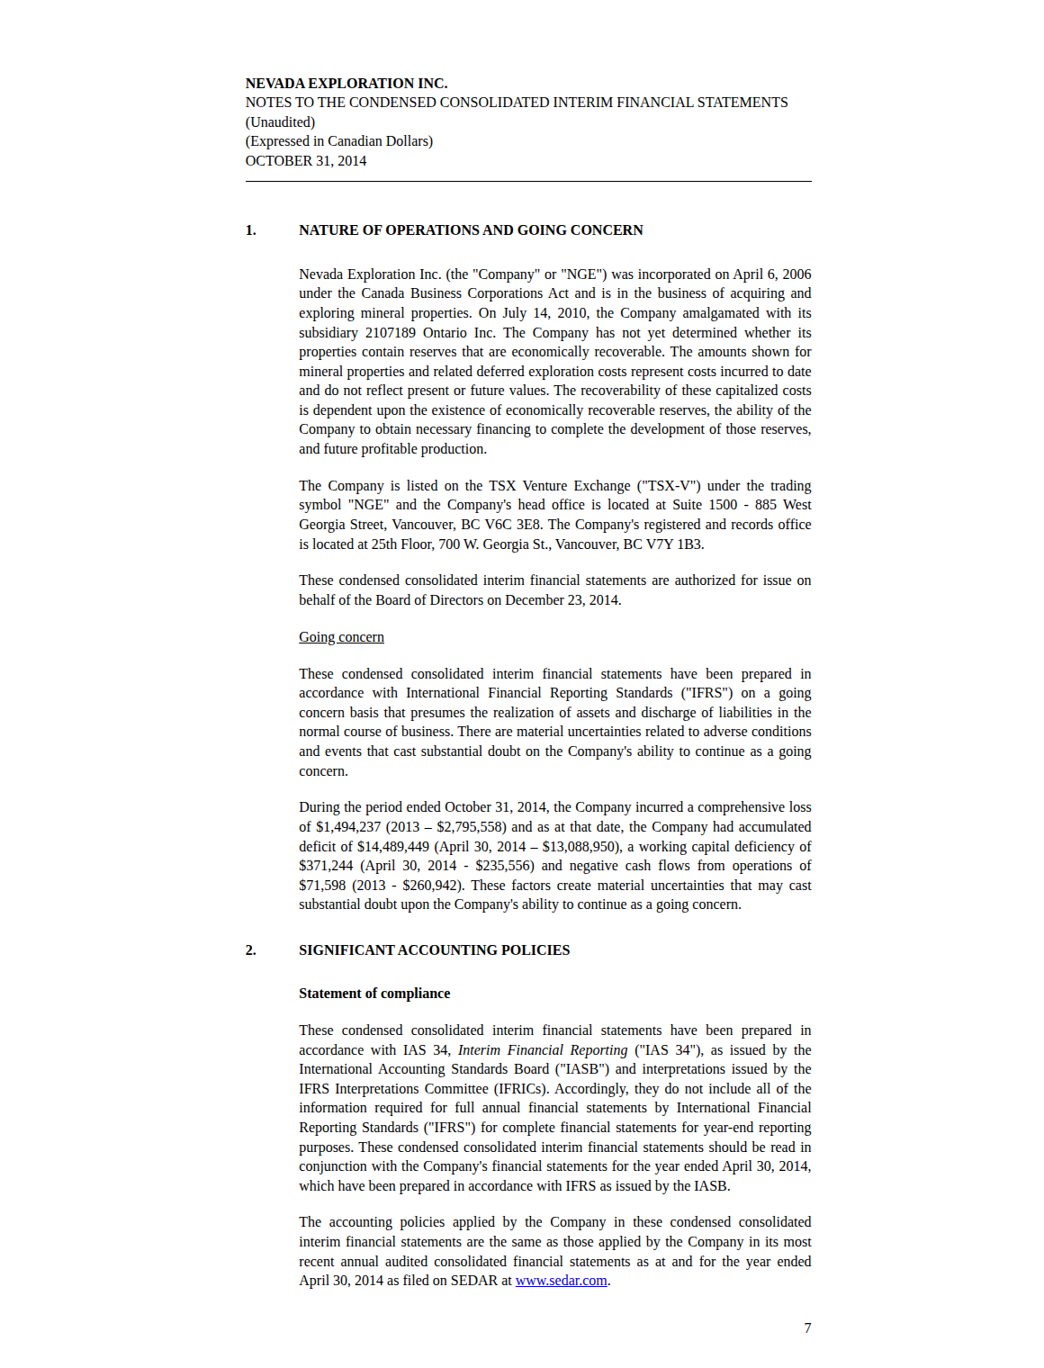Nevada Exploration Inc.
Notes to the Condensed Consolidated Interim Financial Statements
(Unaudited)
(Expressed in Canadian Dollars)
October 31, 2014
1. Nature of Operations and Going Concern
Nevada Exploration Inc. (the "Company" or "NGE") was incorporated on April 6, 2006 under the Canada Business Corporations Act and is in the business of acquiring and exploring mineral properties. On July 14, 2010, the Company amalgamated with its subsidiary 2107189 Ontario Inc. The Company has not yet determined whether its properties contain reserves that are economically recoverable. The amounts shown for mineral properties and related deferred exploration costs represent costs incurred to date and do not reflect present or future values. The recoverability of these capitalized costs is dependent upon the existence of economically recoverable reserves, the ability of the Company to obtain necessary financing to complete the development of those reserves, and future profitable production.
The Company is listed on the TSX Venture Exchange ("TSX-V") under the trading symbol "NGE" and the Company's head office is located at Suite 1500 - 885 West Georgia Street, Vancouver, BC V6C 3E8. The Company's registered and records office is located at 25th Floor, 700 W. Georgia St., Vancouver, BC V7Y 1B3.
These condensed consolidated interim financial statements are authorized for issue on behalf of the Board of Directors on December 23, 2014.
Going concern
These condensed consolidated interim financial statements have been prepared in accordance with International Financial Reporting Standards ("IFRS") on a going concern basis that presumes the realization of assets and discharge of liabilities in the normal course of business. There are material uncertainties related to adverse conditions and events that cast substantial doubt on the Company's ability to continue as a going concern.
During the period ended October 31, 2014, the Company incurred a comprehensive loss of $1,494,237 (2013 – $2,795,558) and as at that date, the Company had accumulated deficit of $14,489,449 (April 30, 2014 – $13,088,950), a working capital deficiency of $371,244 (April 30, 2014 - $235,556) and negative cash flows from operations of $71,598 (2013 - $260,942). These factors create material uncertainties that may cast substantial doubt upon the Company's ability to continue as a going concern.
2. Significant Accounting Policies
Statement of compliance
These condensed consolidated interim financial statements have been prepared in accordance with IAS 34, Interim Financial Reporting ("IAS 34"), as issued by the International Accounting Standards Board ("IASB") and interpretations issued by the IFRS Interpretations Committee (IFRICs). Accordingly, they do not include all of the information required for full annual financial statements by International Financial Reporting Standards ("IFRS") for complete financial statements for year-end reporting purposes. These condensed consolidated interim financial statements should be read in conjunction with the Company's financial statements for the year ended April 30, 2014, which have been prepared in accordance with IFRS as issued by the IASB.
The accounting policies applied by the Company in these condensed consolidated interim financial statements are the same as those applied by the Company in its most recent annual audited consolidated financial statements as at and for the year ended April 30, 2014 as filed on SEDAR at www.sedar.com.
7